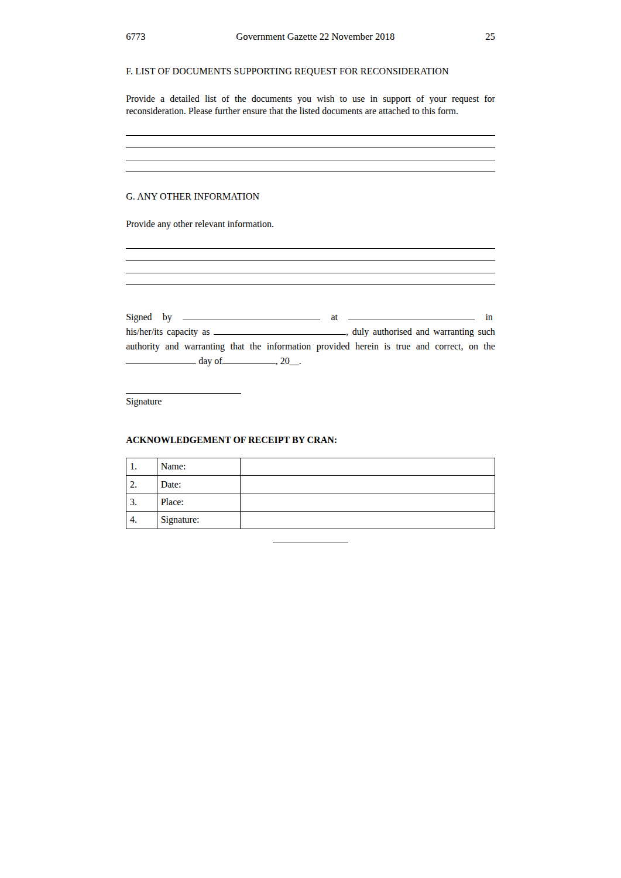6773
Government Gazette 22 November 2018
25
F. LIST OF DOCUMENTS SUPPORTING REQUEST FOR RECONSIDERATION
Provide a detailed list of the documents you wish to use in support of your request for reconsideration. Please further ensure that the listed documents are attached to this form.
G. ANY OTHER INFORMATION
Provide any other relevant information.
Signed by at in his/her/its capacity as , duly authorised and warranting such authority and warranting that the information provided herein is true and correct, on the day of , 20__.
Signature
ACKNOWLEDGEMENT OF RECEIPT BY CRAN:
| 1. | Name: | |
| 2. | Date: | |
| 3. | Place: | |
| 4. | Signature: | |